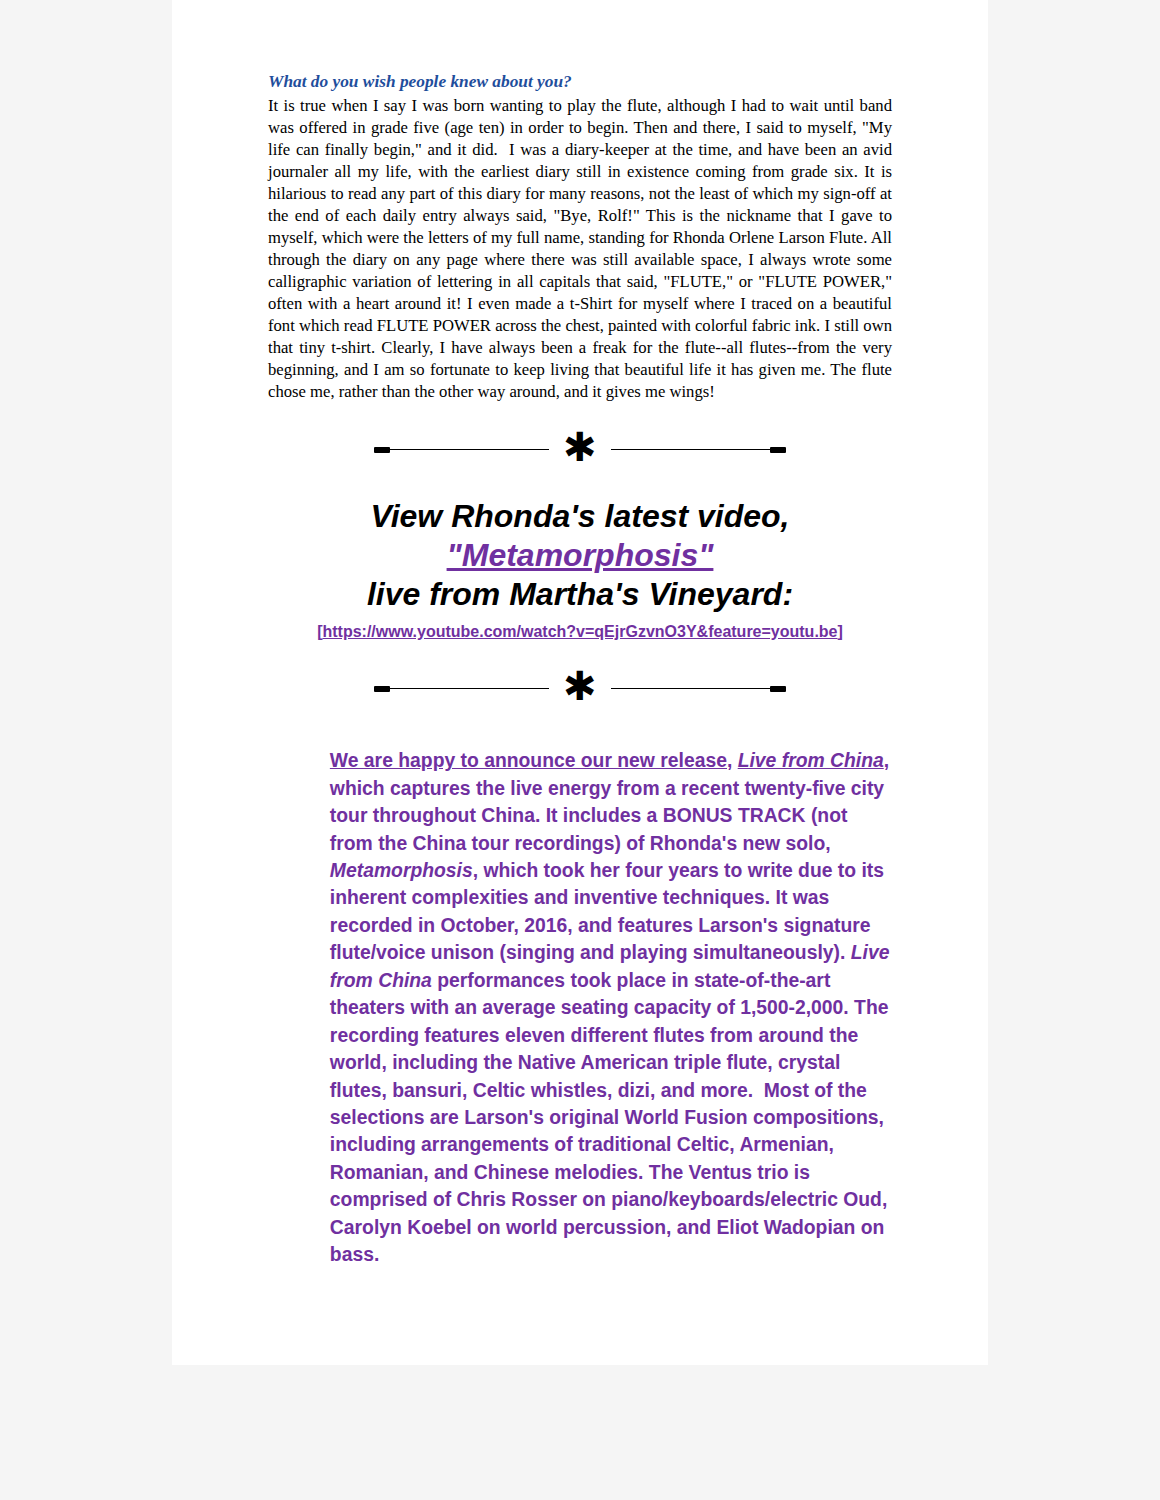What do you wish people knew about you?
It is true when I say I was born wanting to play the flute, although I had to wait until band was offered in grade five (age ten) in order to begin. Then and there, I said to myself, "My life can finally begin," and it did. I was a diary-keeper at the time, and have been an avid journaler all my life, with the earliest diary still in existence coming from grade six. It is hilarious to read any part of this diary for many reasons, not the least of which my sign-off at the end of each daily entry always said, "Bye, Rolf!" This is the nickname that I gave to myself, which were the letters of my full name, standing for Rhonda Orlene Larson Flute. All through the diary on any page where there was still available space, I always wrote some calligraphic variation of lettering in all capitals that said, "FLUTE," or "FLUTE POWER," often with a heart around it! I even made a t-Shirt for myself where I traced on a beautiful font which read FLUTE POWER across the chest, painted with colorful fabric ink. I still own that tiny t-shirt. Clearly, I have always been a freak for the flute--all flutes--from the very beginning, and I am so fortunate to keep living that beautiful life it has given me. The flute chose me, rather than the other way around, and it gives me wings!
✱
View Rhonda's latest video,
"Metamorphosis"
live from Martha's Vineyard:
[https://www.youtube.com/watch?v=qEjrGzvnO3Y&feature=youtu.be]
✱
We are happy to announce our new release, Live from China, which captures the live energy from a recent twenty-five city tour throughout China. It includes a BONUS TRACK (not from the China tour recordings) of Rhonda's new solo, Metamorphosis, which took her four years to write due to its inherent complexities and inventive techniques. It was recorded in October, 2016, and features Larson's signature flute/voice unison (singing and playing simultaneously). Live from China performances took place in state-of-the-art theaters with an average seating capacity of 1,500-2,000. The recording features eleven different flutes from around the world, including the Native American triple flute, crystal flutes, bansuri, Celtic whistles, dizi, and more. Most of the selections are Larson's original World Fusion compositions, including arrangements of traditional Celtic, Armenian, Romanian, and Chinese melodies. The Ventus trio is comprised of Chris Rosser on piano/keyboards/electric Oud, Carolyn Koebel on world percussion, and Eliot Wadopian on bass.